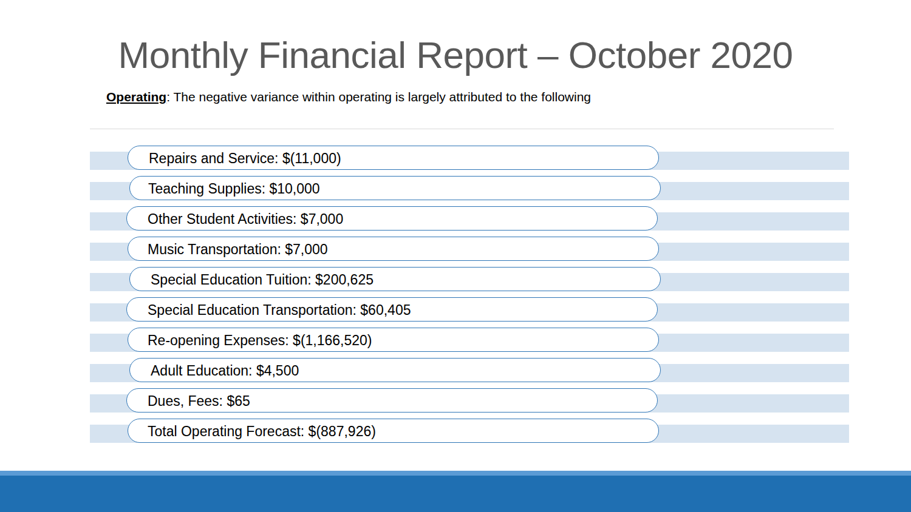Monthly Financial Report – October 2020
Operating: The negative variance within operating is largely attributed to the following
Repairs and Service: $(11,000)
Teaching Supplies: $10,000
Other Student Activities: $7,000
Music Transportation: $7,000
Special Education Tuition: $200,625
Special Education Transportation: $60,405
Re-opening Expenses: $(1,166,520)
Adult Education: $4,500
Dues, Fees: $65
Total Operating Forecast: $(887,926)